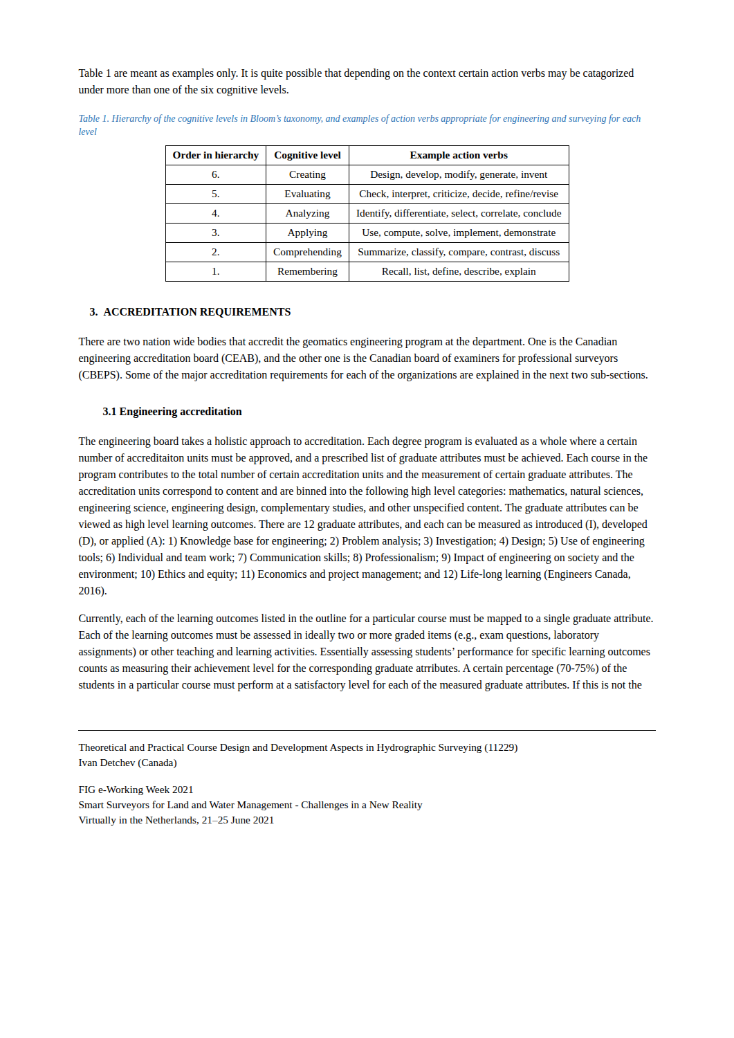Table 1 are meant as examples only. It is quite possible that depending on the context certain action verbs may be catagorized under more than one of the six cognitive levels.
Table 1. Hierarchy of the cognitive levels in Bloom’s taxonomy, and examples of action verbs appropriate for engineering and surveying for each level
| Order in hierarchy | Cognitive level | Example action verbs |
| --- | --- | --- |
| 6. | Creating | Design, develop, modify, generate, invent |
| 5. | Evaluating | Check, interpret, criticize, decide, refine/revise |
| 4. | Analyzing | Identify, differentiate, select, correlate, conclude |
| 3. | Applying | Use, compute, solve, implement, demonstrate |
| 2. | Comprehending | Summarize, classify, compare, contrast, discuss |
| 1. | Remembering | Recall, list, define, describe, explain |
3. ACCREDITATION REQUIREMENTS
There are two nation wide bodies that accredit the geomatics engineering program at the department. One is the Canadian engineering accreditation board (CEAB), and the other one is the Canadian board of examiners for professional surveyors (CBEPS). Some of the major accreditation requirements for each of the organizations are explained in the next two sub-sections.
3.1 Engineering accreditation
The engineering board takes a holistic approach to accreditation. Each degree program is evaluated as a whole where a certain number of accreditaiton units must be approved, and a prescribed list of graduate attributes must be achieved. Each course in the program contributes to the total number of certain accreditation units and the measurement of certain graduate attributes. The accreditation units correspond to content and are binned into the following high level categories: mathematics, natural sciences, engineering science, engineering design, complementary studies, and other unspecified content. The graduate attributes can be viewed as high level learning outcomes. There are 12 graduate attributes, and each can be measured as introduced (I), developed (D), or applied (A): 1) Knowledge base for engineering; 2) Problem analysis; 3) Investigation; 4) Design; 5) Use of engineering tools; 6) Individual and team work; 7) Communication skills; 8) Professionalism; 9) Impact of engineering on society and the environment; 10) Ethics and equity; 11) Economics and project management; and 12) Life-long learning (Engineers Canada, 2016).
Currently, each of the learning outcomes listed in the outline for a particular course must be mapped to a single graduate attribute. Each of the learning outcomes must be assessed in ideally two or more graded items (e.g., exam questions, laboratory assignments) or other teaching and learning activities. Essentially assessing students’ performance for specific learning outcomes counts as measuring their achievement level for the corresponding graduate atrributes. A certain percentage (70-75%) of the students in a particular course must perform at a satisfactory level for each of the measured graduate attributes. If this is not the
Theoretical and Practical Course Design and Development Aspects in Hydrographic Surveying (11229)
Ivan Detchev (Canada)
FIG e-Working Week 2021
Smart Surveyors for Land and Water Management - Challenges in a New Reality
Virtually in the Netherlands, 21–25 June 2021